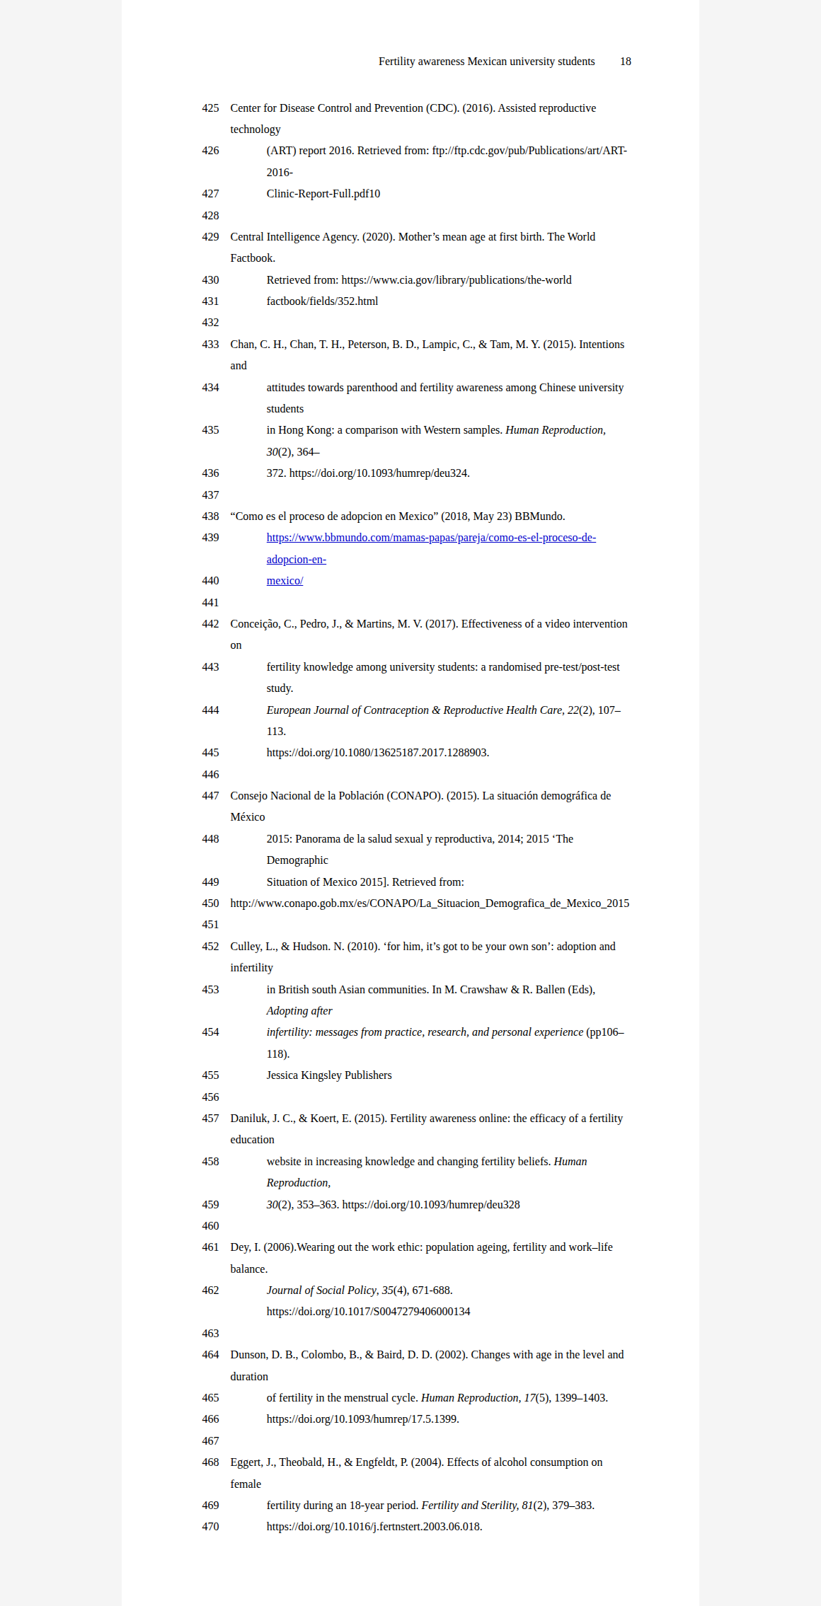Fertility awareness Mexican university students18
Center for Disease Control and Prevention (CDC). (2016). Assisted reproductive technology
(ART) report 2016. Retrieved from: ftp://ftp.cdc.gov/pub/Publications/art/ART-2016-
Clinic-Report-Full.pdf10
Central Intelligence Agency. (2020). Mother’s mean age at first birth. The World Factbook.
Retrieved from: https://www.cia.gov/library/publications/the-world
factbook/fields/352.html
Chan, C. H., Chan, T. H., Peterson, B. D., Lampic, C., & Tam, M. Y. (2015). Intentions and
attitudes towards parenthood and fertility awareness among Chinese university students
in Hong Kong: a comparison with Western samples. Human Reproduction, 30(2), 364–
372. https://doi.org/10.1093/humrep/deu324.
“Como es el proceso de adopcion en Mexico” (2018, May 23) BBMundo.
https://www.bbmundo.com/mamas-papas/pareja/como-es-el-proceso-de-adopcion-en-
mexico/
Conceição, C., Pedro, J., & Martins, M. V. (2017). Effectiveness of a video intervention on
fertility knowledge among university students: a randomised pre-test/post-test study.
European Journal of Contraception & Reproductive Health Care, 22(2), 107–113.
https://doi.org/10.1080/13625187.2017.1288903.
Consejo Nacional de la Población (CONAPO). (2015). La situación demográfica de México
2015: Panorama de la salud sexual y reproductiva, 2014; 2015 ‘The Demographic
Situation of Mexico 2015]. Retrieved from:
http://www.conapo.gob.mx/es/CONAPO/La_Situacion_Demografica_de_Mexico_2015
Culley, L., & Hudson. N. (2010). ‘for him, it’s got to be your own son’: adoption and infertility
in British south Asian communities. In M. Crawshaw & R. Ballen (Eds), Adopting after
infertility: messages from practice, research, and personal experience (pp106–118).
Jessica Kingsley Publishers
Daniluk, J. C., & Koert, E. (2015). Fertility awareness online: the efficacy of a fertility education
website in increasing knowledge and changing fertility beliefs. Human Reproduction,
30(2), 353–363. https://doi.org/10.1093/humrep/deu328
Dey, I. (2006).Wearing out the work ethic: population ageing, fertility and work–life balance.
Journal of Social Policy, 35(4), 671-688. https://doi.org/10.1017/S0047279406000134
Dunson, D. B., Colombo, B., & Baird, D. D. (2002). Changes with age in the level and duration
of fertility in the menstrual cycle. Human Reproduction, 17(5), 1399–1403.
https://doi.org/10.1093/humrep/17.5.1399.
Eggert, J., Theobald, H., & Engfeldt, P. (2004). Effects of alcohol consumption on female
fertility during an 18-year period. Fertility and Sterility, 81(2), 379–383.
https://doi.org/10.1016/j.fertnstert.2003.06.018.